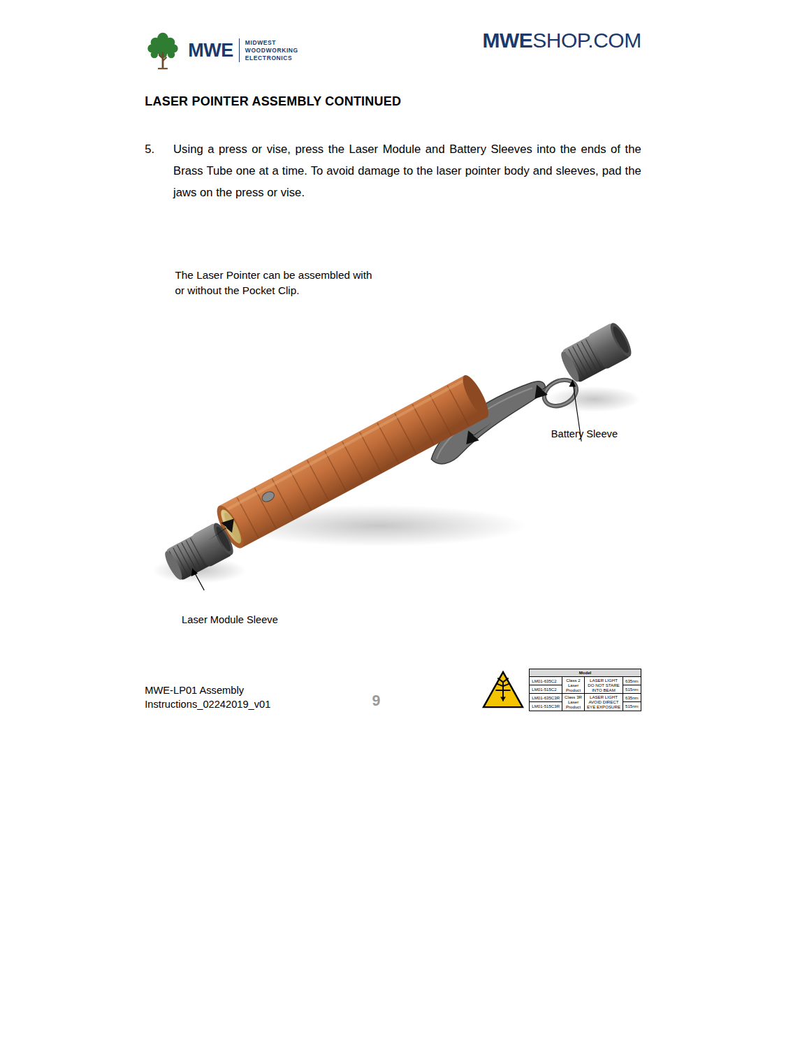MWE Midwest
Woodworking
Electronics
MWE SHOP.COM
LASER POINTER ASSEMBLY CONTINUED
5.
Using a press or vise, press the Laser Module and Battery Sleeves into the ends of the Brass Tube one at a time. To avoid damage to the laser pointer body and sleeves, pad the jaws on the press or vise.
The Laser Pointer can be assembled with or without the Pocket Clip.
Battery Sleeve
Laser Module Sleeve
MWE-LP01 Assembly Instructions_02242019_v01
9
| Model |
| --- |
| LM01-635C2 | Class 2 Laser Product | LASER LIGHT DO NOT STARE INTO BEAM | 635nm |
| LM01-515C2 | 515nm |
| LM01-635C3R | Class 3R Laser Product | LASER LIGHT AVOID DIRECT EYE EXPOSURE | 635nm |
| LM01-515C3R | 515nm |